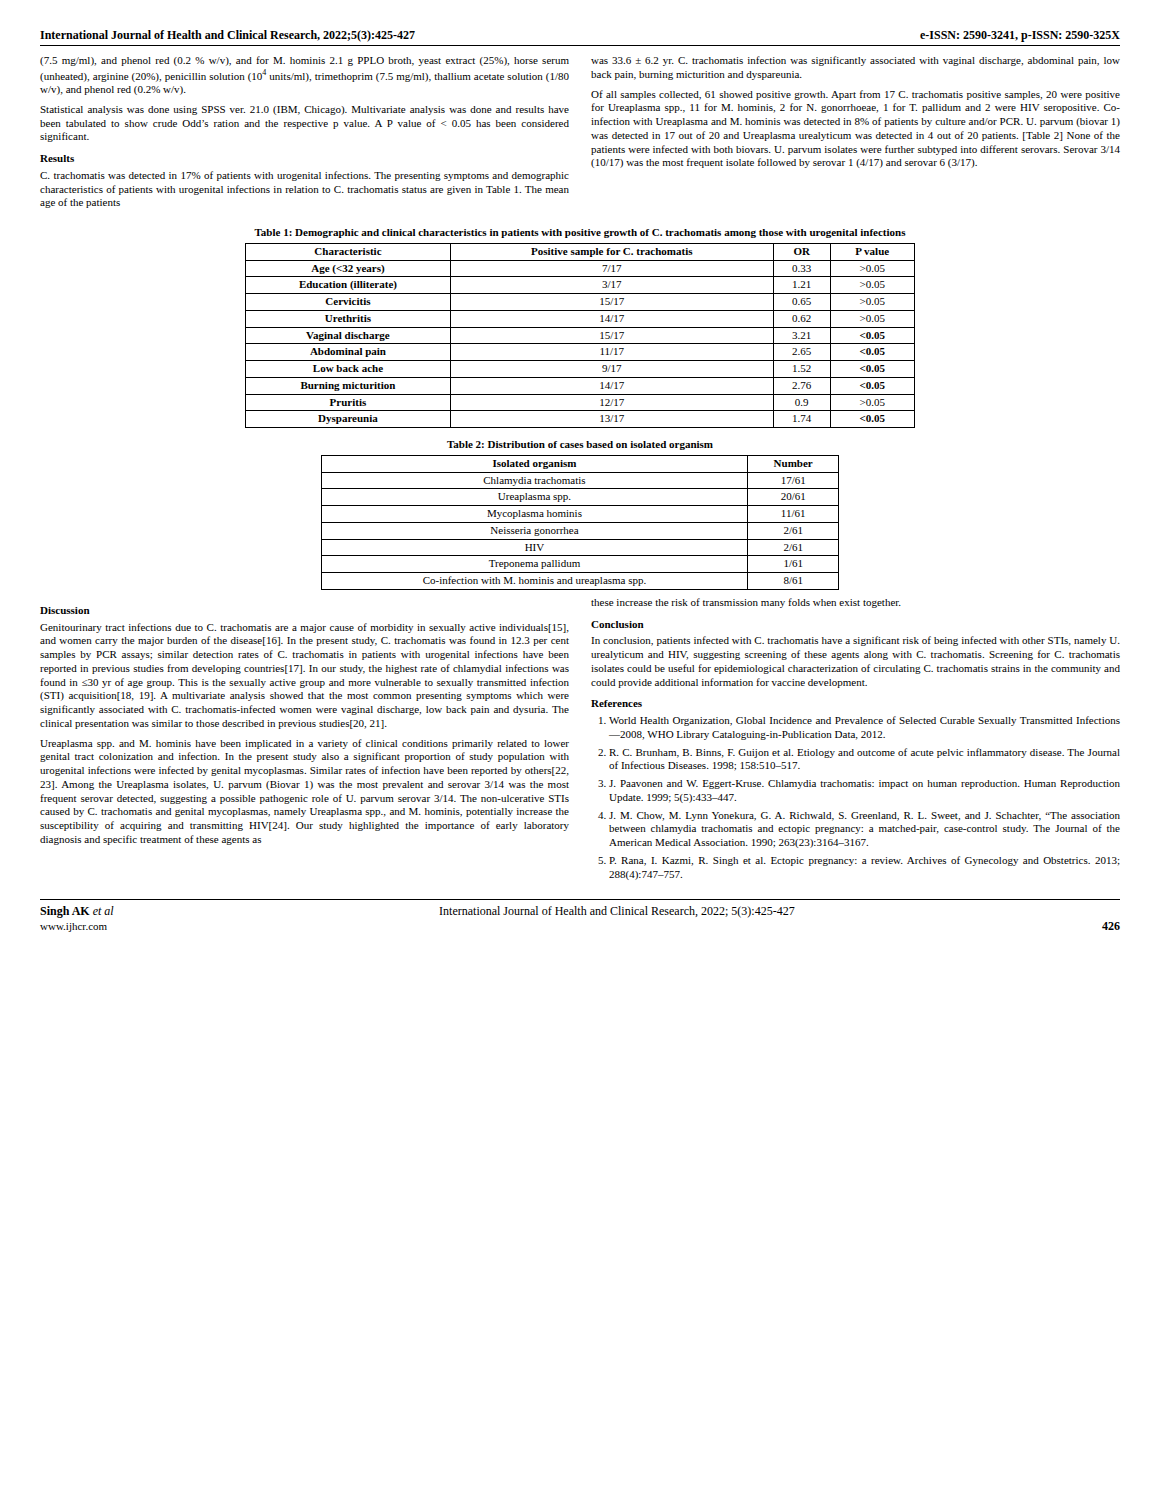International Journal of Health and Clinical Research, 2022;5(3):425-427 e-ISSN: 2590-3241, p-ISSN: 2590-325X
(7.5 mg/ml), and phenol red (0.2 % w/v), and for M. hominis 2.1 g PPLO broth, yeast extract (25%), horse serum (unheated), arginine (20%), penicillin solution (104 units/ml), trimethoprim (7.5 mg/ml), thallium acetate solution (1/80 w/v), and phenol red (0.2% w/v).
Statistical analysis was done using SPSS ver. 21.0 (IBM, Chicago). Multivariate analysis was done and results have been tabulated to show crude Odd’s ration and the respective p value. A P value of < 0.05 has been considered significant.
Results
C. trachomatis was detected in 17% of patients with urogenital infections. The presenting symptoms and demographic characteristics of patients with urogenital infections in relation to C. trachomatis status are given in Table 1. The mean age of the patients
was 33.6 ± 6.2 yr. C. trachomatis infection was significantly associated with vaginal discharge, abdominal pain, low back pain, burning micturition and dyspareunia.
Of all samples collected, 61 showed positive growth. Apart from 17 C. trachomatis positive samples, 20 were positive for Ureaplasma spp., 11 for M. hominis, 2 for N. gonorrhoeae, 1 for T. pallidum and 2 were HIV seropositive. Co-infection with Ureaplasma and M. hominis was detected in 8% of patients by culture and/or PCR. U. parvum (biovar 1) was detected in 17 out of 20 and Ureaplasma urealyticum was detected in 4 out of 20 patients. [Table 2] None of the patients were infected with both biovars. U. parvum isolates were further subtyped into different serovars. Serovar 3/14 (10/17) was the most frequent isolate followed by serovar 1 (4/17) and serovar 6 (3/17).
Table 1: Demographic and clinical characteristics in patients with positive growth of C. trachomatis among those with urogenital infections
| Characteristic | Positive sample for C. trachomatis | OR | P value |
| --- | --- | --- | --- |
| Age (<32 years) | 7/17 | 0.33 | >0.05 |
| Education (illiterate) | 3/17 | 1.21 | >0.05 |
| Cervicitis | 15/17 | 0.65 | >0.05 |
| Urethritis | 14/17 | 0.62 | >0.05 |
| Vaginal discharge | 15/17 | 3.21 | <0.05 |
| Abdominal pain | 11/17 | 2.65 | <0.05 |
| Low back ache | 9/17 | 1.52 | <0.05 |
| Burning micturition | 14/17 | 2.76 | <0.05 |
| Pruritis | 12/17 | 0.9 | >0.05 |
| Dyspareunia | 13/17 | 1.74 | <0.05 |
Table 2: Distribution of cases based on isolated organism
| Isolated organism | Number |
| --- | --- |
| Chlamydia trachomatis | 17/61 |
| Ureaplasma spp. | 20/61 |
| Mycoplasma hominis | 11/61 |
| Neisseria gonorrhea | 2/61 |
| HIV | 2/61 |
| Treponema pallidum | 1/61 |
| Co-infection with M. hominis and ureaplasma spp. | 8/61 |
Discussion
Genitourinary tract infections due to C. trachomatis are a major cause of morbidity in sexually active individuals[15], and women carry the major burden of the disease[16]. In the present study, C. trachomatis was found in 12.3 per cent samples by PCR assays; similar detection rates of C. trachomatis in patients with urogenital infections have been reported in previous studies from developing countries[17]. In our study, the highest rate of chlamydial infections was found in ≤30 yr of age group. This is the sexually active group and more vulnerable to sexually transmitted infection (STI) acquisition[18, 19]. A multivariate analysis showed that the most common presenting symptoms which were significantly associated with C. trachomatis-infected women were vaginal discharge, low back pain and dysuria. The clinical presentation was similar to those described in previous studies[20, 21].
Ureaplasma spp. and M. hominis have been implicated in a variety of clinical conditions primarily related to lower genital tract colonization and infection. In the present study also a significant proportion of study population with urogenital infections were infected by genital mycoplasmas. Similar rates of infection have been reported by others[22, 23]. Among the Ureaplasma isolates, U. parvum (Biovar 1) was the most prevalent and serovar 3/14 was the most frequent serovar detected, suggesting a possible pathogenic role of U. parvum serovar 3/14. The non-ulcerative STIs caused by C. trachomatis and genital mycoplasmas, namely Ureaplasma spp., and M. hominis, potentially increase the susceptibility of acquiring and transmitting HIV[24]. Our study highlighted the importance of early laboratory diagnosis and specific treatment of these agents as
these increase the risk of transmission many folds when exist together.
Conclusion
In conclusion, patients infected with C. trachomatis have a significant risk of being infected with other STIs, namely U. urealyticum and HIV, suggesting screening of these agents along with C. trachomatis. Screening for C. trachomatis isolates could be useful for epidemiological characterization of circulating C. trachomatis strains in the community and could provide additional information for vaccine development.
References
World Health Organization, Global Incidence and Prevalence of Selected Curable Sexually Transmitted Infections—2008, WHO Library Cataloguing-in-Publication Data, 2012.
R. C. Brunham, B. Binns, F. Guijon et al. Etiology and outcome of acute pelvic inflammatory disease. The Journal of Infectious Diseases. 1998; 158:510–517.
J. Paavonen and W. Eggert-Kruse. Chlamydia trachomatis: impact on human reproduction. Human Reproduction Update. 1999; 5(5):433–447.
J. M. Chow, M. Lynn Yonekura, G. A. Richwald, S. Greenland, R. L. Sweet, and J. Schachter, “The association between chlamydia trachomatis and ectopic pregnancy: a matched-pair, case-control study. The Journal of the American Medical Association. 1990; 263(23):3164–3167.
P. Rana, I. Kazmi, R. Singh et al. Ectopic pregnancy: a review. Archives of Gynecology and Obstetrics. 2013; 288(4):747–757.
Singh AK et al
International Journal of Health and Clinical Research, 2022; 5(3):425-427
www.ijhcr.com
426